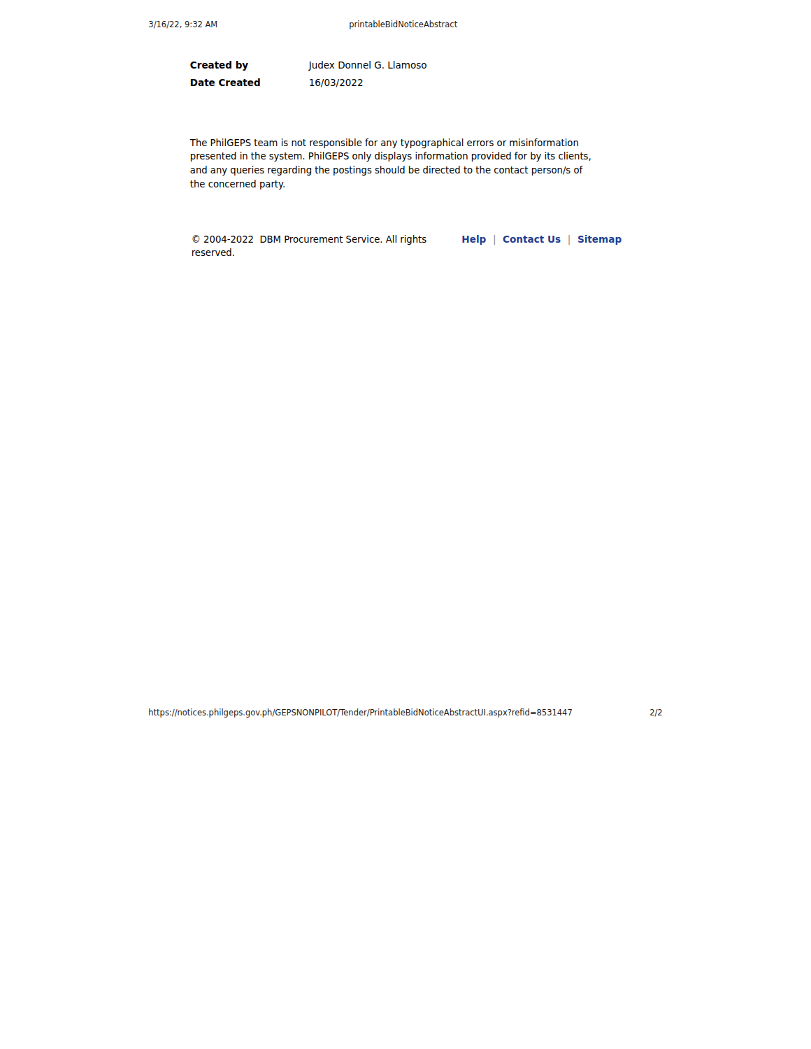3/16/22, 9:32 AM
printableBidNoticeAbstract
| Created by | Judex Donnel G. Llamoso |
| Date Created | 16/03/2022 |
The PhilGEPS team is not responsible for any typographical errors or misinformation presented in the system. PhilGEPS only displays information provided for by its clients, and any queries regarding the postings should be directed to the contact person/s of the concerned party.
© 2004-2022 DBM Procurement Service. All rights reserved.
Help|Contact Us|Sitemap
https://notices.philgeps.gov.ph/GEPSNONPILOT/Tender/PrintableBidNoticeAbstractUI.aspx?refid=8531447
2/2